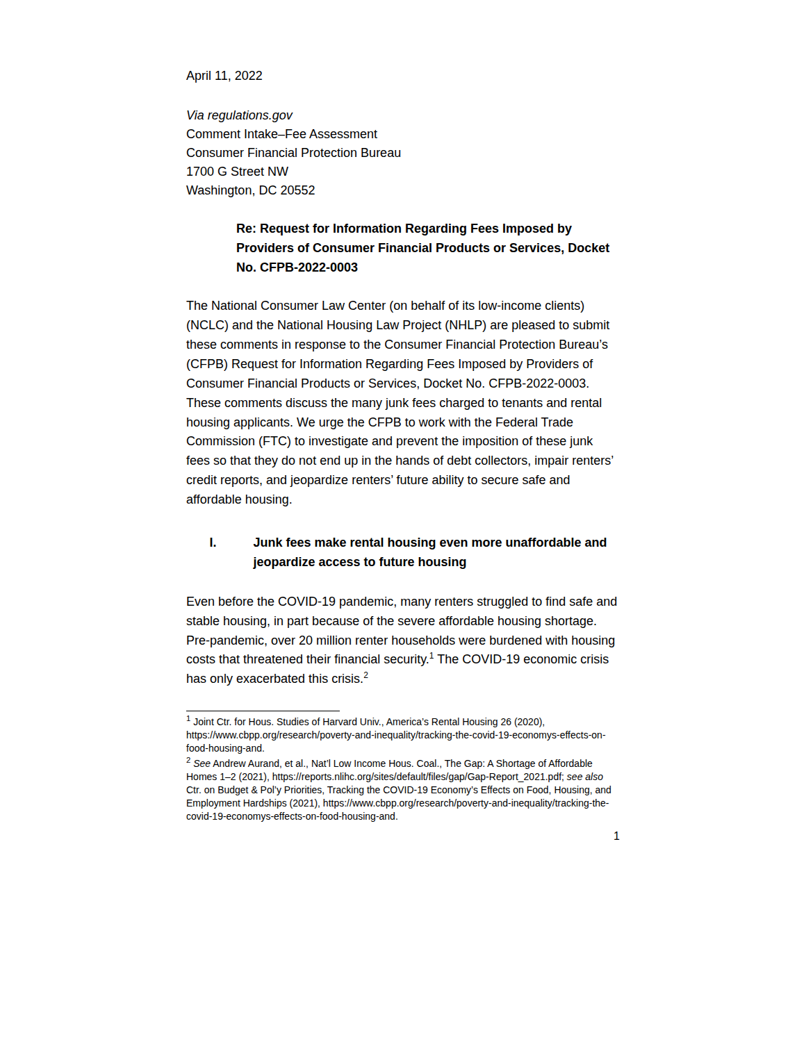April 11, 2022
Via regulations.gov
Comment Intake–Fee Assessment
Consumer Financial Protection Bureau
1700 G Street NW
Washington, DC 20552
Re: Request for Information Regarding Fees Imposed by Providers of Consumer Financial Products or Services, Docket No. CFPB-2022-0003
The National Consumer Law Center (on behalf of its low-income clients) (NCLC) and the National Housing Law Project (NHLP) are pleased to submit these comments in response to the Consumer Financial Protection Bureau’s (CFPB) Request for Information Regarding Fees Imposed by Providers of Consumer Financial Products or Services, Docket No. CFPB-2022-0003. These comments discuss the many junk fees charged to tenants and rental housing applicants. We urge the CFPB to work with the Federal Trade Commission (FTC) to investigate and prevent the imposition of these junk fees so that they do not end up in the hands of debt collectors, impair renters’ credit reports, and jeopardize renters’ future ability to secure safe and affordable housing.
I. Junk fees make rental housing even more unaffordable and jeopardize access to future housing
Even before the COVID-19 pandemic, many renters struggled to find safe and stable housing, in part because of the severe affordable housing shortage. Pre-pandemic, over 20 million renter households were burdened with housing costs that threatened their financial security.1 The COVID-19 economic crisis has only exacerbated this crisis.2
1 Joint Ctr. for Hous. Studies of Harvard Univ., America’s Rental Housing 26 (2020), https://www.cbpp.org/research/poverty-and-inequality/tracking-the-covid-19-economys-effects-on-food-housing-and.
2 See Andrew Aurand, et al., Nat’l Low Income Hous. Coal., The Gap: A Shortage of Affordable Homes 1–2 (2021), https://reports.nlihc.org/sites/default/files/gap/Gap-Report_2021.pdf; see also Ctr. on Budget & Pol’y Priorities, Tracking the COVID-19 Economy’s Effects on Food, Housing, and Employment Hardships (2021), https://www.cbpp.org/research/poverty-and-inequality/tracking-the-covid-19-economys-effects-on-food-housing-and.
1